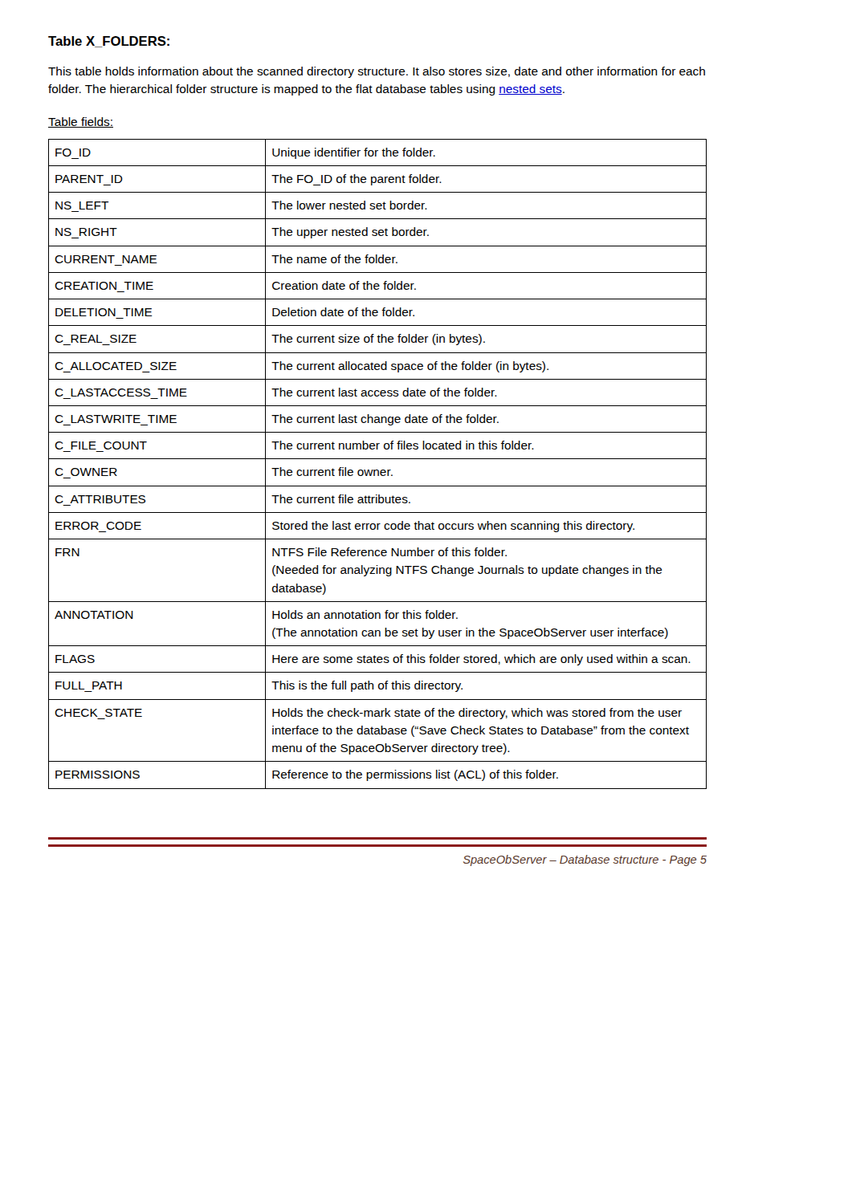Table X_FOLDERS:
This table holds information about the scanned directory structure. It also stores size, date and other information for each folder. The hierarchical folder structure is mapped to the flat database tables using nested sets.
Table fields:
| FO_ID | Unique identifier for the folder. |
| PARENT_ID | The FO_ID of the parent folder. |
| NS_LEFT | The lower nested set border. |
| NS_RIGHT | The upper nested set border. |
| CURRENT_NAME | The name of the folder. |
| CREATION_TIME | Creation date of the folder. |
| DELETION_TIME | Deletion date of the folder. |
| C_REAL_SIZE | The current size of the folder (in bytes). |
| C_ALLOCATED_SIZE | The current allocated space of the folder (in bytes). |
| C_LASTACCESS_TIME | The current last access date of the folder. |
| C_LASTWRITE_TIME | The current last change date of the folder. |
| C_FILE_COUNT | The current number of files located in this folder. |
| C_OWNER | The current file owner. |
| C_ATTRIBUTES | The current file attributes. |
| ERROR_CODE | Stored the last error code that occurs when scanning this directory. |
| FRN | NTFS File Reference Number of this folder. (Needed for analyzing NTFS Change Journals to update changes in the database) |
| ANNOTATION | Holds an annotation for this folder. (The annotation can be set by user in the SpaceObServer user interface) |
| FLAGS | Here are some states of this folder stored, which are only used within a scan. |
| FULL_PATH | This is the full path of this directory. |
| CHECK_STATE | Holds the check-mark state of the directory, which was stored from the user interface to the database (“Save Check States to Database” from the context menu of the SpaceObServer directory tree). |
| PERMISSIONS | Reference to the permissions list (ACL) of this folder. |
SpaceObServer – Database structure - Page 5